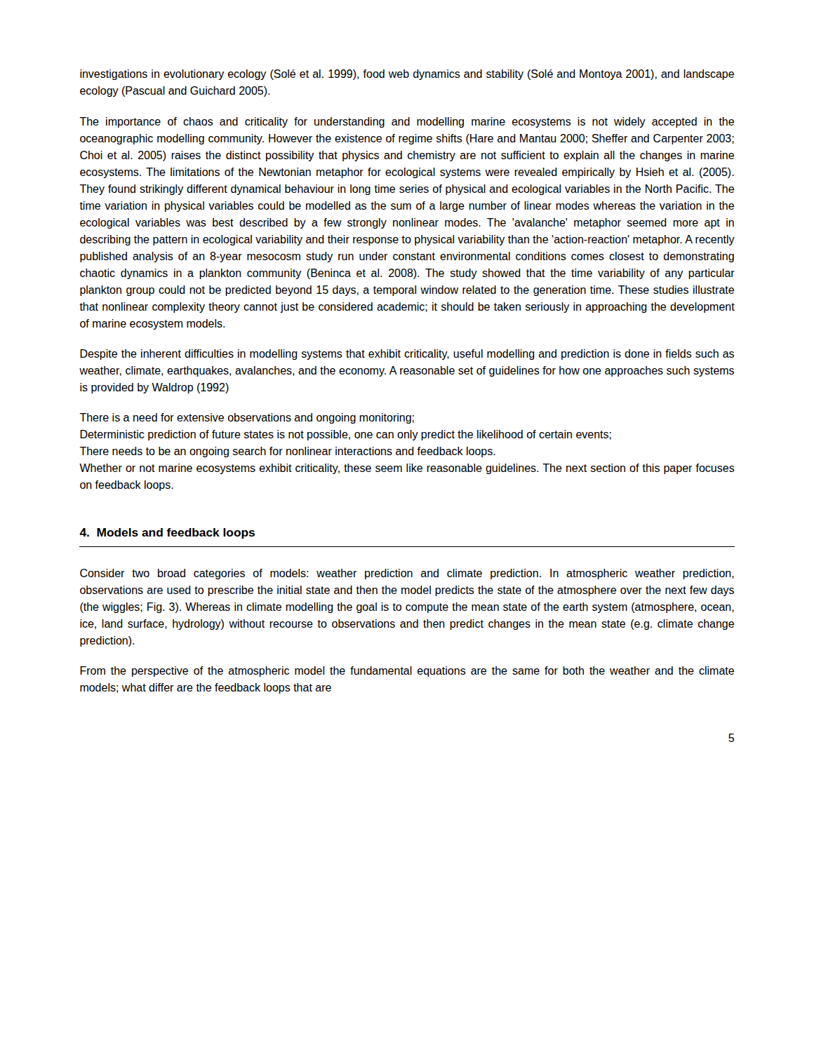investigations in evolutionary ecology (Solé et al. 1999), food web dynamics and stability (Solé and Montoya 2001), and landscape ecology (Pascual and Guichard 2005).
The importance of chaos and criticality for understanding and modelling marine ecosystems is not widely accepted in the oceanographic modelling community. However the existence of regime shifts (Hare and Mantau 2000; Sheffer and Carpenter 2003; Choi et al. 2005) raises the distinct possibility that physics and chemistry are not sufficient to explain all the changes in marine ecosystems. The limitations of the Newtonian metaphor for ecological systems were revealed empirically by Hsieh et al. (2005). They found strikingly different dynamical behaviour in long time series of physical and ecological variables in the North Pacific. The time variation in physical variables could be modelled as the sum of a large number of linear modes whereas the variation in the ecological variables was best described by a few strongly nonlinear modes. The 'avalanche' metaphor seemed more apt in describing the pattern in ecological variability and their response to physical variability than the 'action-reaction' metaphor. A recently published analysis of an 8-year mesocosm study run under constant environmental conditions comes closest to demonstrating chaotic dynamics in a plankton community (Beninca et al. 2008). The study showed that the time variability of any particular plankton group could not be predicted beyond 15 days, a temporal window related to the generation time. These studies illustrate that nonlinear complexity theory cannot just be considered academic; it should be taken seriously in approaching the development of marine ecosystem models.
Despite the inherent difficulties in modelling systems that exhibit criticality, useful modelling and prediction is done in fields such as weather, climate, earthquakes, avalanches, and the economy. A reasonable set of guidelines for how one approaches such systems is provided by Waldrop (1992)
There is a need for extensive observations and ongoing monitoring;
Deterministic prediction of future states is not possible, one can only predict the likelihood of certain events;
There needs to be an ongoing search for nonlinear interactions and feedback loops.
Whether or not marine ecosystems exhibit criticality, these seem like reasonable guidelines. The next section of this paper focuses on feedback loops.
4. Models and feedback loops
Consider two broad categories of models: weather prediction and climate prediction. In atmospheric weather prediction, observations are used to prescribe the initial state and then the model predicts the state of the atmosphere over the next few days (the wiggles; Fig. 3). Whereas in climate modelling the goal is to compute the mean state of the earth system (atmosphere, ocean, ice, land surface, hydrology) without recourse to observations and then predict changes in the mean state (e.g. climate change prediction).
From the perspective of the atmospheric model the fundamental equations are the same for both the weather and the climate models; what differ are the feedback loops that are
5